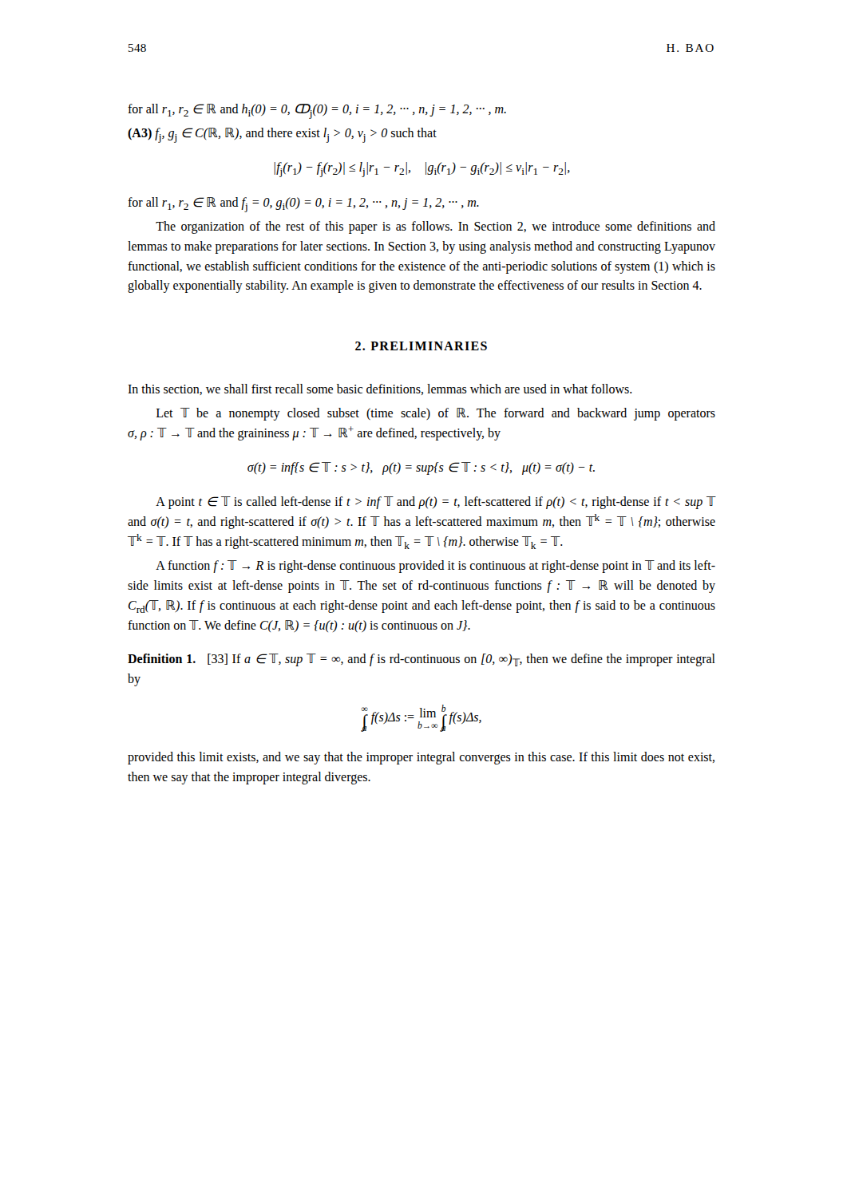548 H. Bao
for all r1, r2 ∈ ℝ and hi(0) = 0, ↀj(0) = 0, i = 1, 2, ··· , n, j = 1, 2, ··· , m.
(A3) fj, gj ∈ C(ℝ, ℝ), and there exist lj > 0, νj > 0 such that
|fj(r1) − fj(r2)| ≤ lj|r1 − r2|, |gi(r1) − gi(r2)| ≤ νi|r1 − r2|,
for all r1, r2 ∈ ℝ and fj = 0, gi(0) = 0, i = 1, 2, ··· , n, j = 1, 2, ··· , m.
The organization of the rest of this paper is as follows. In Section 2, we introduce some definitions and lemmas to make preparations for later sections. In Section 3, by using analysis method and constructing Lyapunov functional, we establish sufficient conditions for the existence of the anti-periodic solutions of system (1) which is globally exponentially stability. An example is given to demonstrate the effectiveness of our results in Section 4.
2. PRELIMINARIES
In this section, we shall first recall some basic definitions, lemmas which are used in what follows.
Let 𝕋 be a nonempty closed subset (time scale) of ℝ. The forward and backward jump operators σ, ρ : 𝕋 → 𝕋 and the graininess μ : 𝕋 → ℝ+ are defined, respectively, by
σ(t) = inf{s ∈ 𝕋 : s > t}, ρ(t) = sup{s ∈ 𝕋 : s < t}, μ(t) = σ(t) − t.
A point t ∈ 𝕋 is called left-dense if t > inf 𝕋 and ρ(t) = t, left-scattered if ρ(t) < t, right-dense if t < sup 𝕋 and σ(t) = t, and right-scattered if σ(t) > t. If 𝕋 has a left-scattered maximum m, then 𝕋k = 𝕋 \ {m}; otherwise 𝕋k = 𝕋. If 𝕋 has a right-scattered minimum m, then 𝕋k = 𝕋 \ {m}. otherwise 𝕋k = 𝕋.
A function f : 𝕋 → R is right-dense continuous provided it is continuous at right-dense point in 𝕋 and its left-side limits exist at left-dense points in 𝕋. The set of rd-continuous functions f : 𝕋 → ℝ will be denoted by Crd(𝕋, ℝ). If f is continuous at each right-dense point and each left-dense point, then f is said to be a continuous function on 𝕋. We define C(J, ℝ) = {u(t) : u(t) is continuous on J}.
Definition 1. [33] If a ∈ 𝕋, sup 𝕋 = ∞, and f is rd-continuous on [0, ∞)𝕋, then we define the improper integral by
∞∫a f(s)Δs := lim b→∞ b∫a f(s)Δs,
provided this limit exists, and we say that the improper integral converges in this case. If this limit does not exist, then we say that the improper integral diverges.